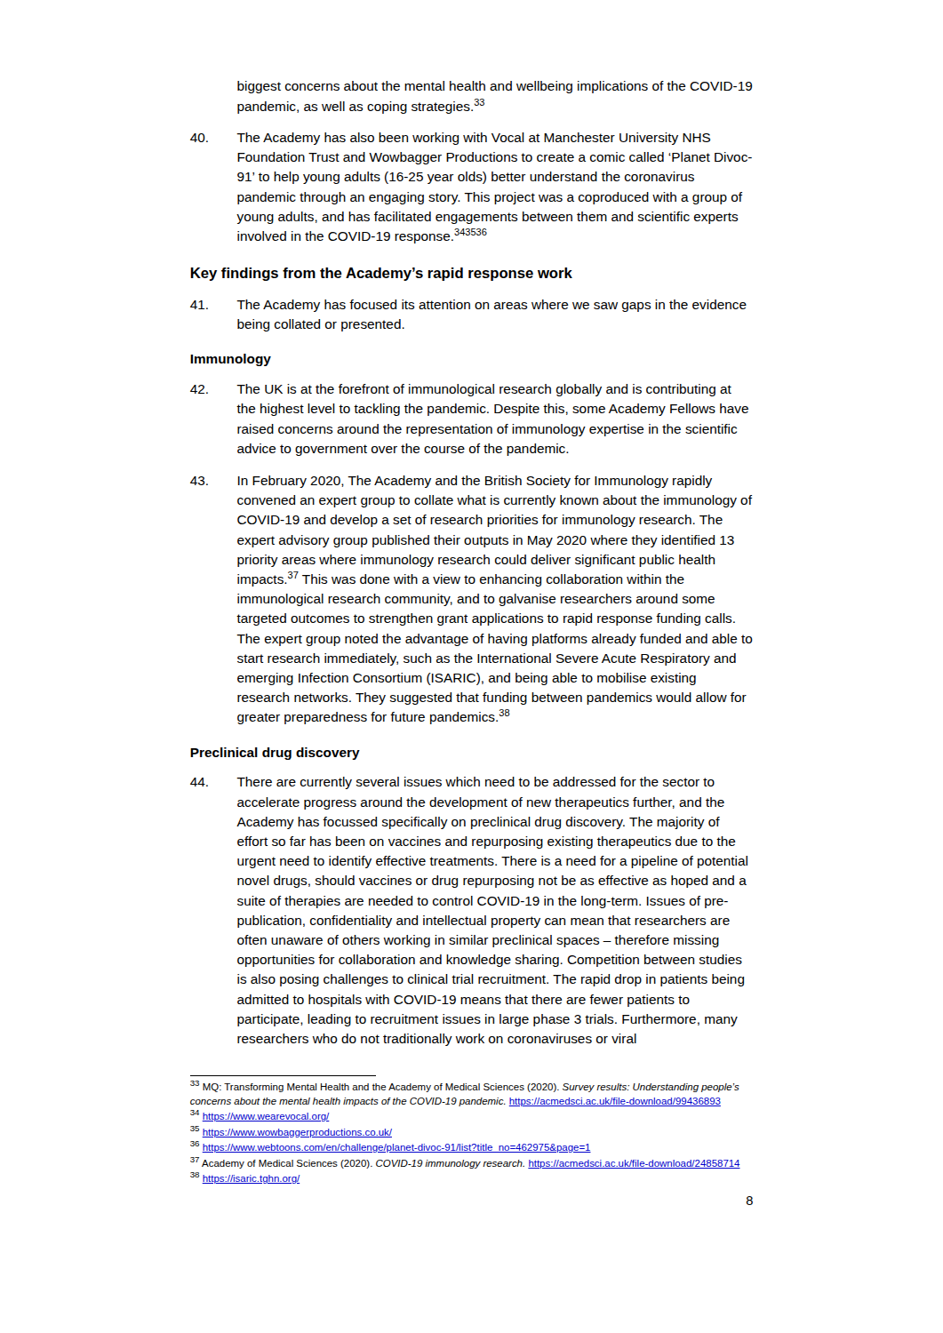biggest concerns about the mental health and wellbeing implications of the COVID-19 pandemic, as well as coping strategies.33
40. The Academy has also been working with Vocal at Manchester University NHS Foundation Trust and Wowbagger Productions to create a comic called ‘Planet Divoc-91’ to help young adults (16-25 year olds) better understand the coronavirus pandemic through an engaging story. This project was a coproduced with a group of young adults, and has facilitated engagements between them and scientific experts involved in the COVID-19 response.343536
Key findings from the Academy’s rapid response work
41. The Academy has focused its attention on areas where we saw gaps in the evidence being collated or presented.
Immunology
42. The UK is at the forefront of immunological research globally and is contributing at the highest level to tackling the pandemic. Despite this, some Academy Fellows have raised concerns around the representation of immunology expertise in the scientific advice to government over the course of the pandemic.
43. In February 2020, The Academy and the British Society for Immunology rapidly convened an expert group to collate what is currently known about the immunology of COVID-19 and develop a set of research priorities for immunology research. The expert advisory group published their outputs in May 2020 where they identified 13 priority areas where immunology research could deliver significant public health impacts.37 This was done with a view to enhancing collaboration within the immunological research community, and to galvanise researchers around some targeted outcomes to strengthen grant applications to rapid response funding calls. The expert group noted the advantage of having platforms already funded and able to start research immediately, such as the International Severe Acute Respiratory and emerging Infection Consortium (ISARIC), and being able to mobilise existing research networks. They suggested that funding between pandemics would allow for greater preparedness for future pandemics.38
Preclinical drug discovery
44. There are currently several issues which need to be addressed for the sector to accelerate progress around the development of new therapeutics further, and the Academy has focussed specifically on preclinical drug discovery. The majority of effort so far has been on vaccines and repurposing existing therapeutics due to the urgent need to identify effective treatments. There is a need for a pipeline of potential novel drugs, should vaccines or drug repurposing not be as effective as hoped and a suite of therapies are needed to control COVID-19 in the long-term. Issues of pre-publication, confidentiality and intellectual property can mean that researchers are often unaware of others working in similar preclinical spaces – therefore missing opportunities for collaboration and knowledge sharing. Competition between studies is also posing challenges to clinical trial recruitment. The rapid drop in patients being admitted to hospitals with COVID-19 means that there are fewer patients to participate, leading to recruitment issues in large phase 3 trials. Furthermore, many researchers who do not traditionally work on coronaviruses or viral
33 MQ: Transforming Mental Health and the Academy of Medical Sciences (2020). Survey results: Understanding people’s concerns about the mental health impacts of the COVID-19 pandemic. https://acmedsci.ac.uk/file-download/99436893
34 https://www.wearevocal.org/
35 https://www.wowbaggerproductions.co.uk/
36 https://www.webtoons.com/en/challenge/planet-divoc-91/list?title_no=462975&page=1
37 Academy of Medical Sciences (2020). COVID-19 immunology research. https://acmedsci.ac.uk/file-download/24858714
38 https://isaric.tghn.org/
8